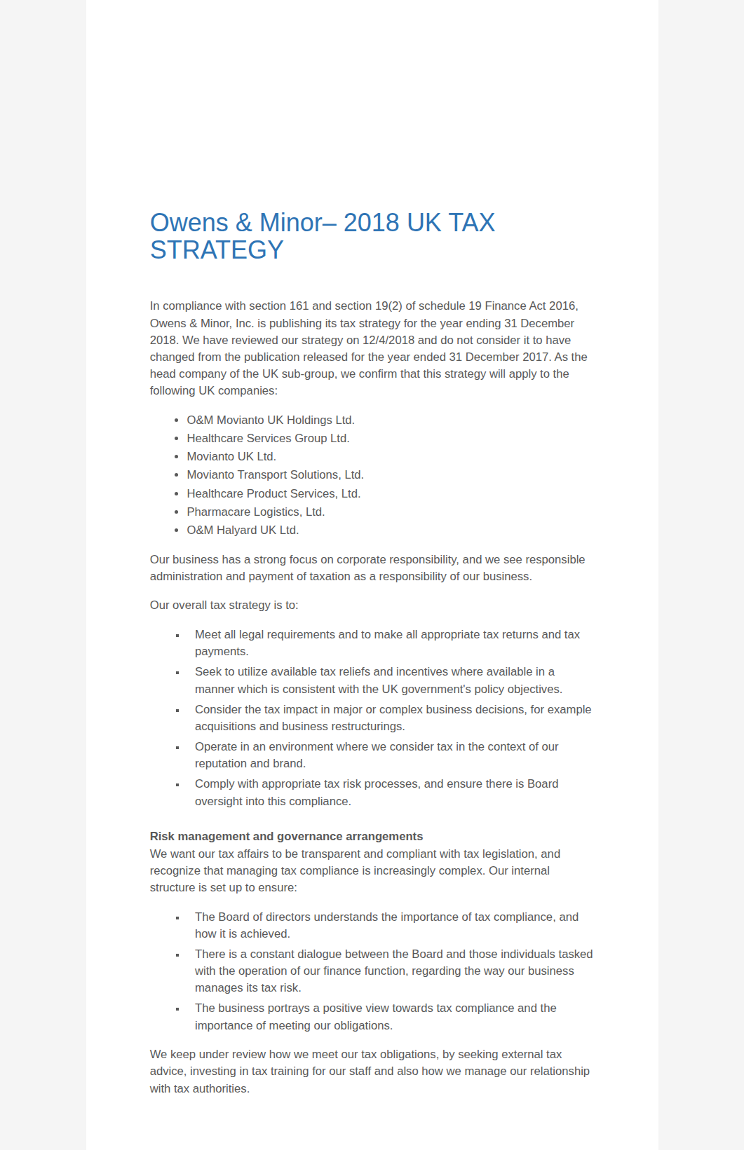Owens & Minor– 2018 UK TAX STRATEGY
In compliance with section 161 and section 19(2) of schedule 19 Finance Act 2016, Owens & Minor, Inc. is publishing its tax strategy for the year ending 31 December 2018. We have reviewed our strategy on 12/4/2018 and do not consider it to have changed from the publication released for the year ended 31 December 2017. As the head company of the UK sub-group, we confirm that this strategy will apply to the following UK companies:
O&M Movianto UK Holdings Ltd.
Healthcare Services Group Ltd.
Movianto UK Ltd.
Movianto Transport Solutions, Ltd.
Healthcare Product Services, Ltd.
Pharmacare Logistics, Ltd.
O&M Halyard UK Ltd.
Our business has a strong focus on corporate responsibility, and we see responsible administration and payment of taxation as a responsibility of our business.
Our overall tax strategy is to:
Meet all legal requirements and to make all appropriate tax returns and tax payments.
Seek to utilize available tax reliefs and incentives where available in a manner which is consistent with the UK government's policy objectives.
Consider the tax impact in major or complex business decisions, for example acquisitions and business restructurings.
Operate in an environment where we consider tax in the context of our reputation and brand.
Comply with appropriate tax risk processes, and ensure there is Board oversight into this compliance.
Risk management and governance arrangements
We want our tax affairs to be transparent and compliant with tax legislation, and recognize that managing tax compliance is increasingly complex. Our internal structure is set up to ensure:
The Board of directors understands the importance of tax compliance, and how it is achieved.
There is a constant dialogue between the Board and those individuals tasked with the operation of our finance function, regarding the way our business manages its tax risk.
The business portrays a positive view towards tax compliance and the importance of meeting our obligations.
We keep under review how we meet our tax obligations, by seeking external tax advice, investing in tax training for our staff and also how we manage our relationship with tax authorities.